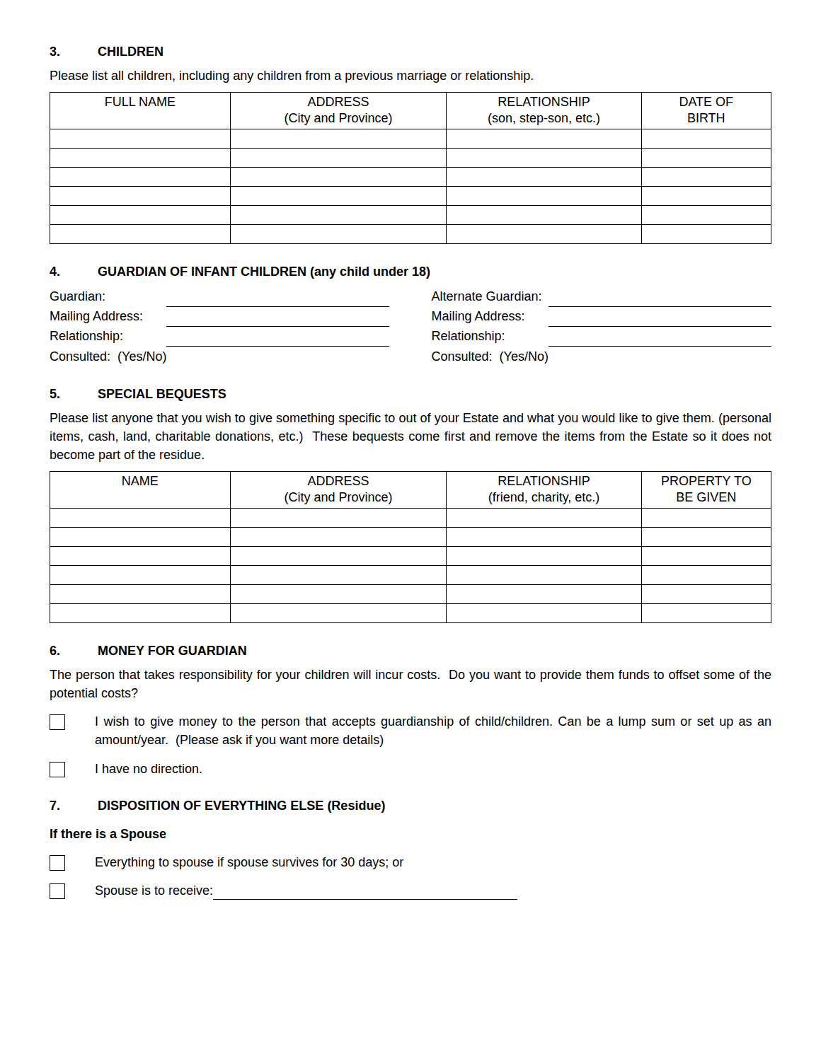3. CHILDREN
Please list all children, including any children from a previous marriage or relationship.
| FULL NAME | ADDRESS (City and Province) | RELATIONSHIP (son, step-son, etc.) | DATE OF BIRTH |
| --- | --- | --- | --- |
4. GUARDIAN OF INFANT CHILDREN (any child under 18)
| Guardian: | | | Alternate Guardian: | |
| Mailing Address: | | | Mailing Address: | |
| Relationship: | | | Relationship: | |
| Consulted: (Yes/No) | | | Consulted: (Yes/No) | |
5. SPECIAL BEQUESTS
Please list anyone that you wish to give something specific to out of your Estate and what you would like to give them. (personal items, cash, land, charitable donations, etc.) These bequests come first and remove the items from the Estate so it does not become part of the residue.
| NAME | ADDRESS (City and Province) | RELATIONSHIP (friend, charity, etc.) | PROPERTY TO BE GIVEN |
| --- | --- | --- | --- |
6. MONEY FOR GUARDIAN
The person that takes responsibility for your children will incur costs. Do you want to provide them funds to offset some of the potential costs?
I wish to give money to the person that accepts guardianship of child/children. Can be a lump sum or set up as an amount/year. (Please ask if you want more details)
I have no direction.
7. DISPOSITION OF EVERYTHING ELSE (Residue)
If there is a Spouse
Everything to spouse if spouse survives for 30 days; or
Spouse is to receive: